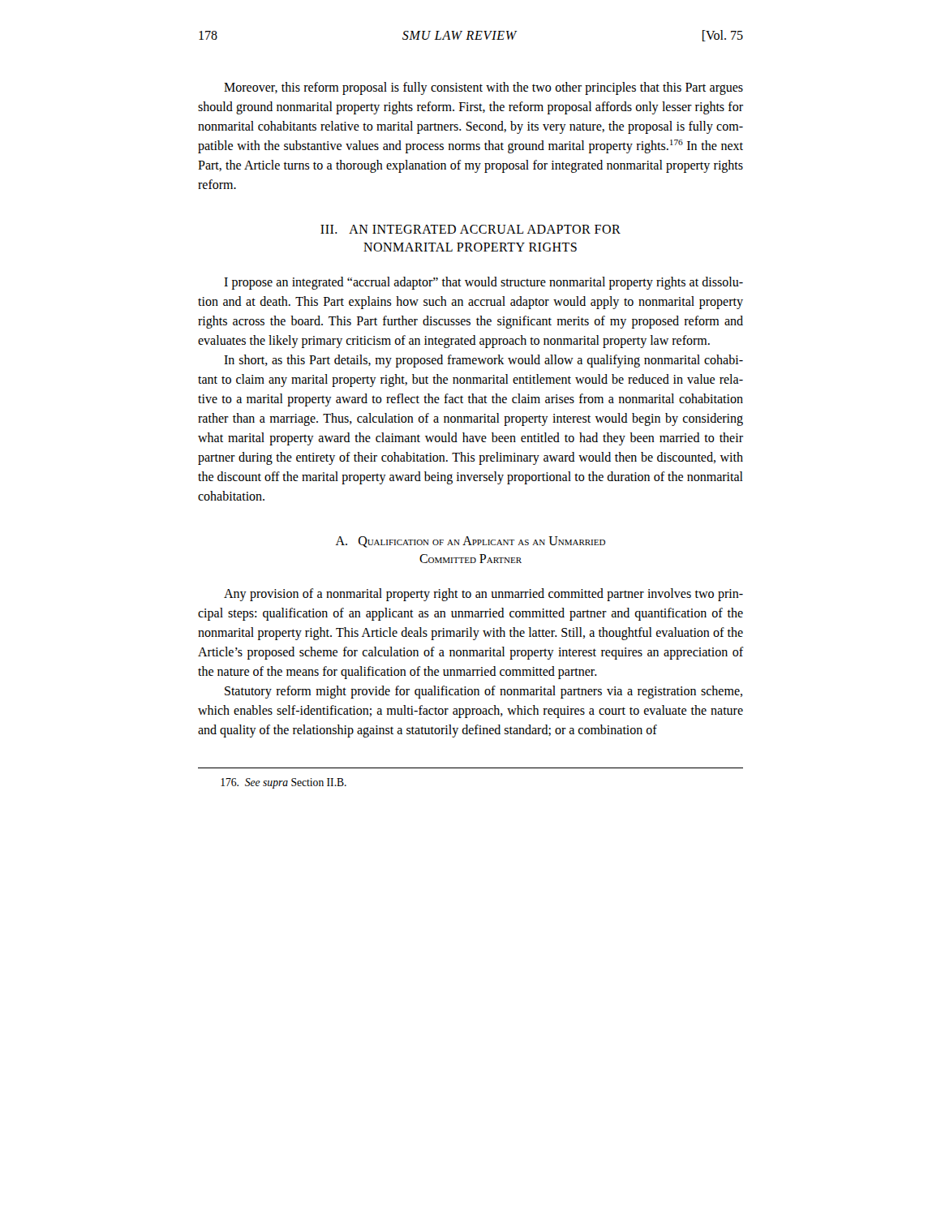178 SMU LAW REVIEW [Vol. 75
Moreover, this reform proposal is fully consistent with the two other principles that this Part argues should ground nonmarital property rights reform. First, the reform proposal affords only lesser rights for nonmarital cohabitants relative to marital partners. Second, by its very nature, the proposal is fully compatible with the substantive values and process norms that ground marital property rights.176 In the next Part, the Article turns to a thorough explanation of my proposal for integrated nonmarital property rights reform.
III. An Integrated Accrual Adaptor for
Nonmarital Property Rights
I propose an integrated “accrual adaptor” that would structure nonmarital property rights at dissolution and at death. This Part explains how such an accrual adaptor would apply to nonmarital property rights across the board. This Part further discusses the significant merits of my proposed reform and evaluates the likely primary criticism of an integrated approach to nonmarital property law reform.
In short, as this Part details, my proposed framework would allow a qualifying nonmarital cohabitant to claim any marital property right, but the nonmarital entitlement would be reduced in value relative to a marital property award to reflect the fact that the claim arises from a nonmarital cohabitation rather than a marriage. Thus, calculation of a nonmarital property interest would begin by considering what marital property award the claimant would have been entitled to had they been married to their partner during the entirety of their cohabitation. This preliminary award would then be discounted, with the discount off the marital property award being inversely proportional to the duration of the nonmarital cohabitation.
A. Qualification of an Applicant as an Unmarried
Committed Partner
Any provision of a nonmarital property right to an unmarried committed partner involves two principal steps: qualification of an applicant as an unmarried committed partner and quantification of the nonmarital property right. This Article deals primarily with the latter. Still, a thoughtful evaluation of the Article’s proposed scheme for calculation of a nonmarital property interest requires an appreciation of the nature of the means for qualification of the unmarried committed partner.
Statutory reform might provide for qualification of nonmarital partners via a registration scheme, which enables self-identification; a multi-factor approach, which requires a court to evaluate the nature and quality of the relationship against a statutorily defined standard; or a combination of
176. See supra Section II.B.